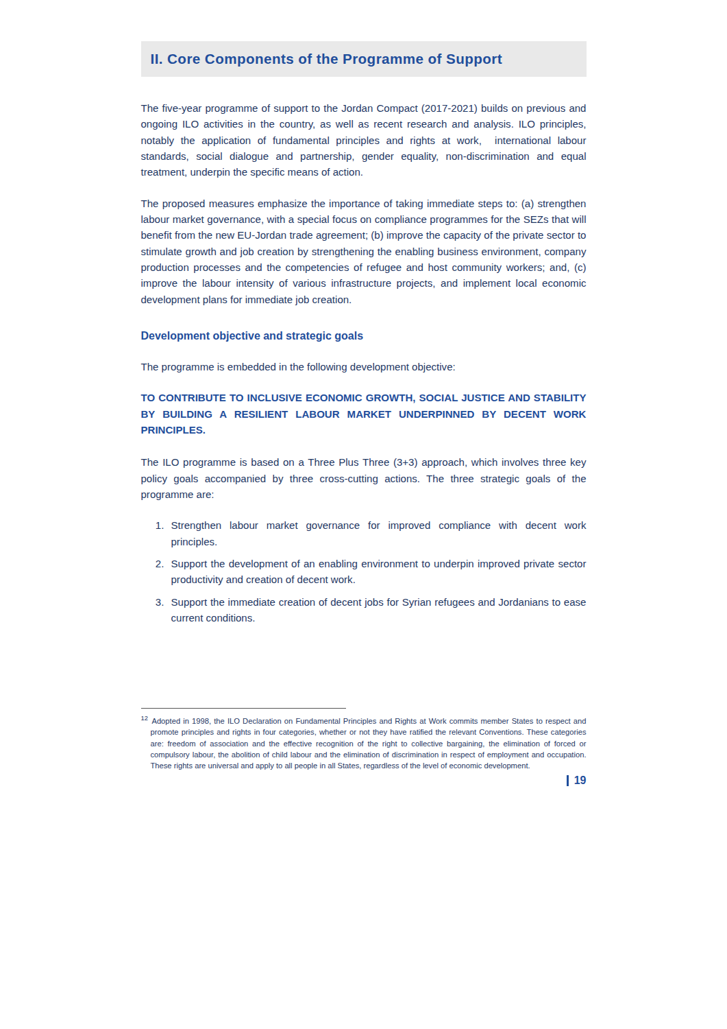II. Core Components of the Programme of Support
The five-year programme of support to the Jordan Compact (2017-2021) builds on previous and ongoing ILO activities in the country, as well as recent research and analysis. ILO principles, notably the application of fundamental principles and rights at work, international labour standards, social dialogue and partnership, gender equality, non-discrimination and equal treatment, underpin the specific means of action.
The proposed measures emphasize the importance of taking immediate steps to: (a) strengthen labour market governance, with a special focus on compliance programmes for the SEZs that will benefit from the new EU-Jordan trade agreement; (b) improve the capacity of the private sector to stimulate growth and job creation by strengthening the enabling business environment, company production processes and the competencies of refugee and host community workers; and, (c) improve the labour intensity of various infrastructure projects, and implement local economic development plans for immediate job creation.
Development objective and strategic goals
The programme is embedded in the following development objective:
TO CONTRIBUTE TO INCLUSIVE ECONOMIC GROWTH, SOCIAL JUSTICE AND STABILITY BY BUILDING A RESILIENT LABOUR MARKET UNDERPINNED BY DECENT WORK PRINCIPLES.
The ILO programme is based on a Three Plus Three (3+3) approach, which involves three key policy goals accompanied by three cross-cutting actions. The three strategic goals of the programme are:
Strengthen labour market governance for improved compliance with decent work principles.
Support the development of an enabling environment to underpin improved private sector productivity and creation of decent work.
Support the immediate creation of decent jobs for Syrian refugees and Jordanians to ease current conditions.
12 Adopted in 1998, the ILO Declaration on Fundamental Principles and Rights at Work commits member States to respect and promote principles and rights in four categories, whether or not they have ratified the relevant Conventions. These categories are: freedom of association and the effective recognition of the right to collective bargaining, the elimination of forced or compulsory labour, the abolition of child labour and the elimination of discrimination in respect of employment and occupation. These rights are universal and apply to all people in all States, regardless of the level of economic development.
19